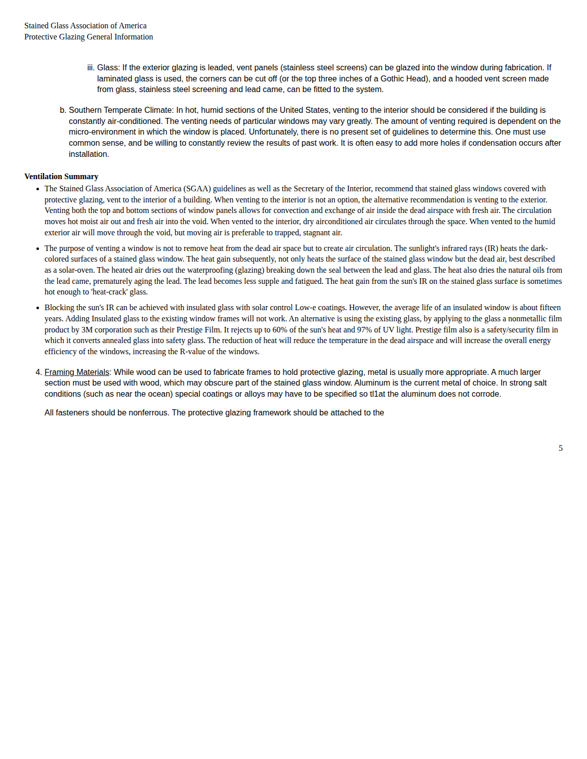Stained Glass Association of America
Protective Glazing General Information
Glass: If the exterior glazing is leaded, vent panels (stainless steel screens) can be glazed into the window during fabrication. If laminated glass is used, the corners can be cut off (or the top three inches of a Gothic Head), and a hooded vent screen made from glass, stainless steel screening and lead came, can be fitted to the system.
Southern Temperate Climate: In hot, humid sections of the United States, venting to the interior should be considered if the building is constantly air-conditioned. The venting needs of particular windows may vary greatly. The amount of venting required is dependent on the micro-environment in which the window is placed. Unfortunately, there is no present set of guidelines to determine this. One must use common sense, and be willing to constantly review the results of past work. It is often easy to add more holes if condensation occurs after installation.
Ventilation Summary
The Stained Glass Association of America (SGAA) guidelines as well as the Secretary of the Interior, recommend that stained glass windows covered with protective glazing, vent to the interior of a building. When venting to the interior is not an option, the alternative recommendation is venting to the exterior. Venting both the top and bottom sections of window panels allows for convection and exchange of air inside the dead airspace with fresh air. The circulation moves hot moist air out and fresh air into the void. When vented to the interior, dry airconditioned air circulates through the space. When vented to the humid exterior air will move through the void, but moving air is preferable to trapped, stagnant air.
The purpose of venting a window is not to remove heat from the dead air space but to create air circulation. The sunlight's infrared rays (IR) heats the dark-colored surfaces of a stained glass window. The heat gain subsequently, not only heats the surface of the stained glass window but the dead air, best described as a solar-oven. The heated air dries out the waterproofing (glazing) breaking down the seal between the lead and glass. The heat also dries the natural oils from the lead came, prematurely aging the lead. The lead becomes less supple and fatigued. The heat gain from the sun's IR on the stained glass surface is sometimes hot enough to 'heat-crack' glass.
Blocking the sun's IR can be achieved with insulated glass with solar control Low-e coatings. However, the average life of an insulated window is about fifteen years. Adding Insulated glass to the existing window frames will not work. An alternative is using the existing glass, by applying to the glass a nonmetallic film product by 3M corporation such as their Prestige Film. It rejects up to 60% of the sun's heat and 97% of UV light. Prestige film also is a safety/security film in which it converts annealed glass into safety glass. The reduction of heat will reduce the temperature in the dead airspace and will increase the overall energy efficiency of the windows, increasing the R-value of the windows.
Framing Materials: While wood can be used to fabricate frames to hold protective glazing, metal is usually more appropriate. A much larger section must be used with wood, which may obscure part of the stained glass window. Aluminum is the current metal of choice. In strong salt conditions (such as near the ocean) special coatings or alloys may have to be specified so tl1at the aluminum does not corrode.
All fasteners should be nonferrous. The protective glazing framework should be attached to the
5